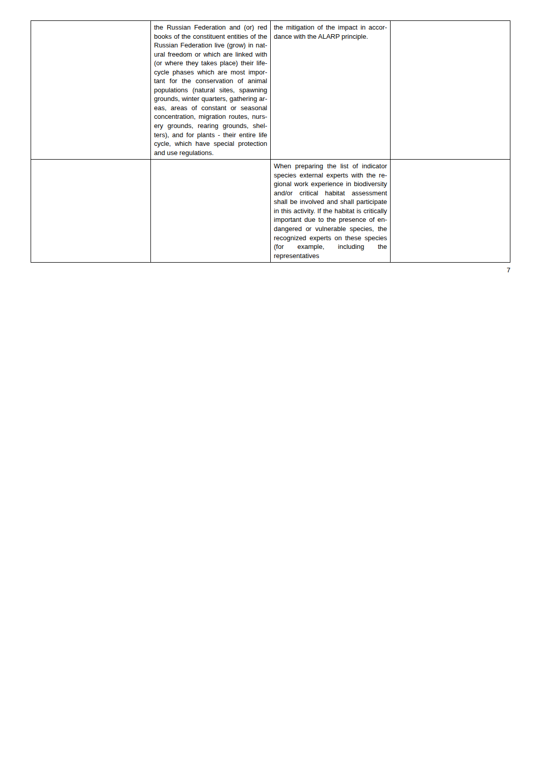| | the Russian Federation and (or) red books of the constituent entities of the Russian Federation live (grow) in natural freedom or which are linked with (or where they takes place) their life-cycle phases which are most important for the conservation of animal populations (natural sites, spawning grounds, winter quarters, gathering areas, areas of constant or seasonal concentration, migration routes, nursery grounds, rearing grounds, shelters), and for plants - their entire life cycle, which have special protection and use regulations. | the mitigation of the impact in accordance with the ALARP principle. | |
| | | When preparing the list of indicator species external experts with the regional work experience in biodiversity and/or critical habitat assessment shall be involved and shall participate in this activity. If the habitat is critically important due to the presence of endangered or vulnerable species, the recognized experts on these species (for example, including the representatives | |
7